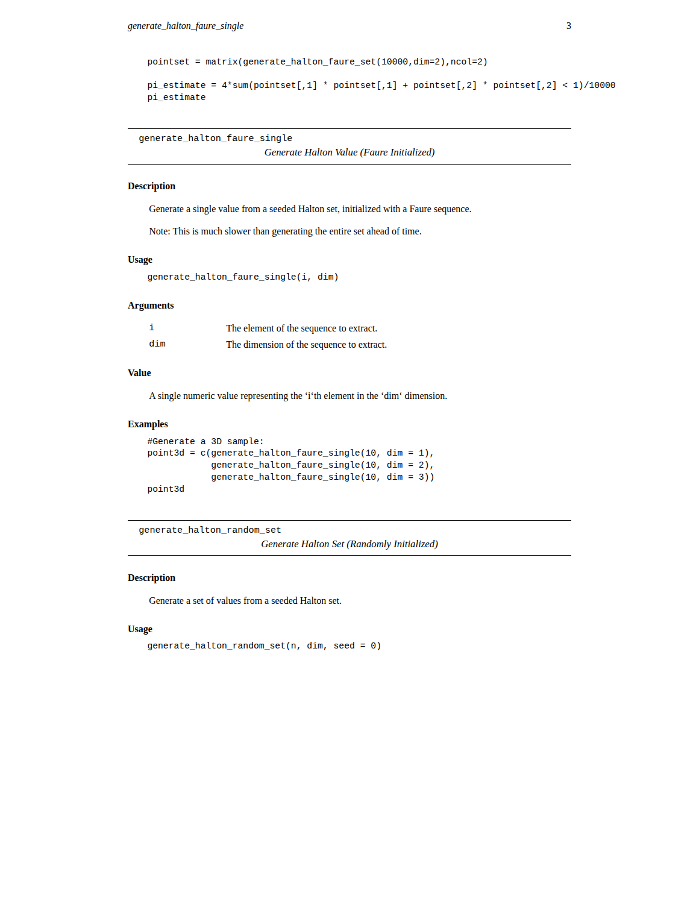generate_halton_faure_single 3
pointset = matrix(generate_halton_faure_set(10000,dim=2),ncol=2)

pi_estimate = 4*sum(pointset[,1] * pointset[,1] + pointset[,2] * pointset[,2] < 1)/10000
pi_estimate
generate_halton_faure_single
Generate Halton Value (Faure Initialized)
Description
Generate a single value from a seeded Halton set, initialized with a Faure sequence.
Note: This is much slower than generating the entire set ahead of time.
Usage
generate_halton_faure_single(i, dim)
Arguments
i
The element of the sequence to extract.
dim
The dimension of the sequence to extract.
Value
A single numeric value representing the ‘i‘th element in the ‘dim‘ dimension.
Examples
#Generate a 3D sample:
point3d = c(generate_halton_faure_single(10, dim = 1),
            generate_halton_faure_single(10, dim = 2),
            generate_halton_faure_single(10, dim = 3))
point3d
generate_halton_random_set
Generate Halton Set (Randomly Initialized)
Description
Generate a set of values from a seeded Halton set.
Usage
generate_halton_random_set(n, dim, seed = 0)